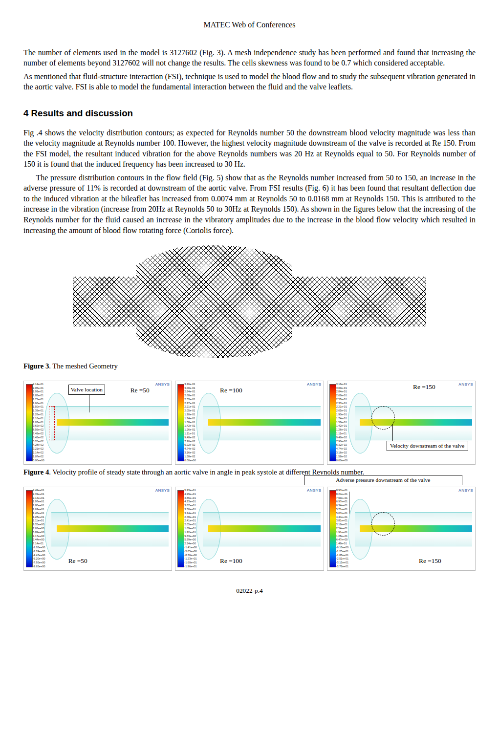MATEC Web of Conferences
The number of elements used in the model is 3127602 (Fig. 3). A mesh independence study has been performed and found that increasing the number of elements beyond 3127602 will not change the results. The cells skewness was found to be 0.7 which considered acceptable.
As mentioned that fluid-structure interaction (FSI), technique is used to model the blood flow and to study the subsequent vibration generated in the aortic valve. FSI is able to model the fundamental interaction between the fluid and the valve leaflets.
4 Results and discussion
Fig .4 shows the velocity distribution contours; as expected for Reynolds number 50 the downstream blood velocity magnitude was less than the velocity magnitude at Reynolds number 100. However, the highest velocity magnitude downstream of the valve is recorded at Re 150. From the FSI model, the resultant induced vibration for the above Reynolds numbers was 20 Hz at Reynolds equal to 50. For Reynolds number of 150 it is found that the induced frequency has been increased to 30 Hz.
The pressure distribution contours in the flow field (Fig. 5) show that as the Reynolds number increased from 50 to 150, an increase in the adverse pressure of 11% is recorded at downstream of the aortic valve. From FSI results (Fig. 6) it has been found that resultant deflection due to the induced vibration at the bileaflet has increased from 0.0074 mm at Reynolds 50 to 0.0168 mm at Reynolds 150. This is attributed to the increase in the vibration (increase from 20Hz at Reynolds 50 to 30Hz at Reynolds 150). As shown in the figures below that the increasing of the Reynolds number for the fluid caused an increase in the vibratory amplitudes due to the increase in the blood flow velocity which resulted in increasing the amount of blood flow rotating force (Coriolis force).
Figure 3. The meshed Geometry
ANSYS
2.14e-012.05e-011.93e-011.82e-01 1.71e-011.60e-011.50e-011.39e-01 1.28e-011.18e-011.07e-019.63e-02 8.56e-027.49e-026.42e-025.35e-02 4.28e-023.21e-022.14e-021.07e-02 0.00e+00
Valve location
Re =50
ANSYS
3.16e-013.00e-012.84e-012.68e-01 2.53e-012.37e-012.21e-012.05e-01 1.90e-011.74e-011.58e-011.42e-01 1.26e-011.11e-019.48e-027.90e-02 6.32e-024.74e-023.16e-021.58e-02 0.00e+00
Re =100
ANSYS
3.16e-013.00e-012.84e-012.68e-01 2.53e-012.37e-012.21e-012.05e-01 1.90e-011.74e-011.58e-011.42e-01 1.26e-011.11e-019.48e-027.90e-02 6.32e-024.74e-023.16e-021.58e-02 0.00e+00
Re =150
Velocity downstream of the valve
Figure 4. Velocity profile of steady state through an aortic valve in angle in peak systole at different Reynolds number.
ANSYS
2.49e+012.33e+012.14e+011.97e+01 1.80e+011.63e+011.45e+011.28e+01 1.11e+019.35e+007.62e+005.89e+00 4.17e+002.44e+007.14e-01-1.02e+00 -2.74e+00-4.47e+00-6.20e+00-7.92e+00 -9.65e+00
Re =50
ANSYS
5.33e+014.99e+014.66e+014.33e+01 3.87e+013.50e+013.14e+012.78e+01 2.41e+012.05e+011.69e+011.32e+01 9.63e+005.99e+002.24e+00-1.41e+00 -5.05e+00-8.70e+00-1.23e+01-1.60e+01 -1.96e+01
Re =100
ANSYS
8.97e+018.24e+017.60e+016.97e+01 6.34e+015.71e+015.07e+014.44e+01 3.81e+013.18e+012.54e+011.91e+01 1.28e+016.47e+001.48e-01-6.18e+00 -1.25e+01-1.88e+01-2.51e+01-3.15e+01 -3.78e+01
Re =150
Adverse pressure downstream of the valve
02022-p.4